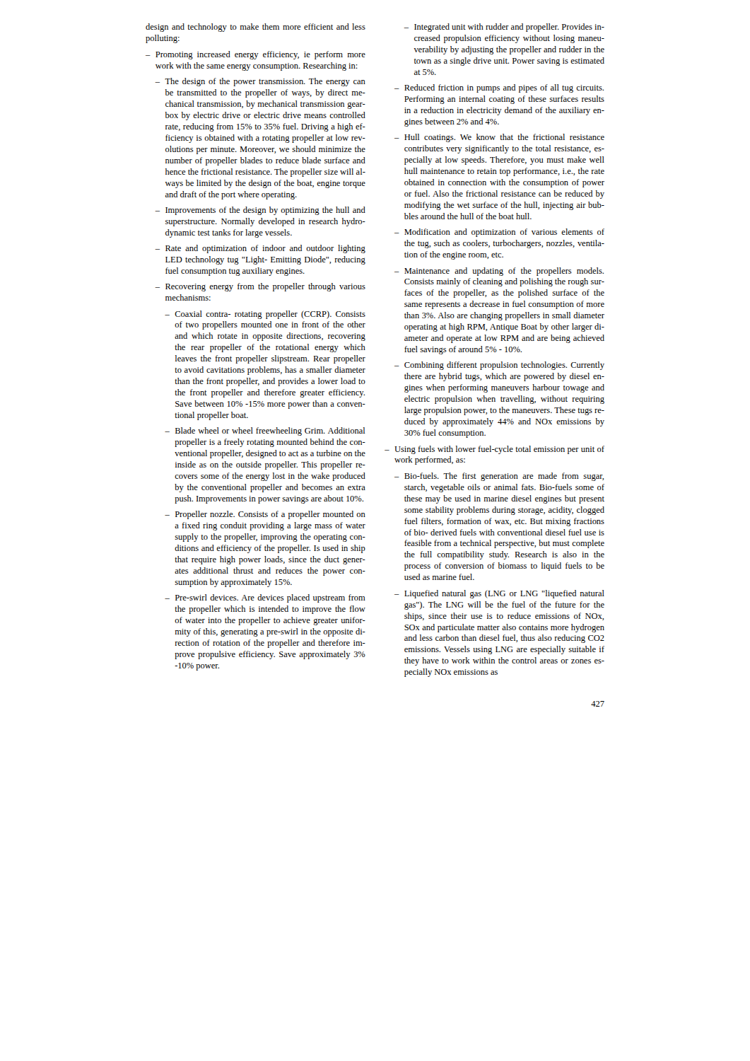design and technology to make them more efficient and less polluting:
Promoting increased energy efficiency, ie perform more work with the same energy consumption. Researching in:
The design of the power transmission. The energy can be transmitted to the propeller of ways, by direct mechanical transmission, by mechanical transmission gearbox by electric drive or electric drive means controlled rate, reducing from 15% to 35% fuel. Driving a high efficiency is obtained with a rotating propeller at low revolutions per minute. Moreover, we should minimize the number of propeller blades to reduce blade surface and hence the frictional resistance. The propeller size will always be limited by the design of the boat, engine torque and draft of the port where operating.
Improvements of the design by optimizing the hull and superstructure. Normally developed in research hydrodynamic test tanks for large vessels.
Rate and optimization of indoor and outdoor lighting LED technology tug "Light- Emitting Diode", reducing fuel consumption tug auxiliary engines.
Recovering energy from the propeller through various mechanisms:
Coaxial contra- rotating propeller (CCRP). Consists of two propellers mounted one in front of the other and which rotate in opposite directions, recovering the rear propeller of the rotational energy which leaves the front propeller slipstream. Rear propeller to avoid cavitations problems, has a smaller diameter than the front propeller, and provides a lower load to the front propeller and therefore greater efficiency. Save between 10% -15% more power than a conventional propeller boat.
Blade wheel or wheel freewheeling Grim. Additional propeller is a freely rotating mounted behind the conventional propeller, designed to act as a turbine on the inside as on the outside propeller. This propeller recovers some of the energy lost in the wake produced by the conventional propeller and becomes an extra push. Improvements in power savings are about 10%.
Propeller nozzle. Consists of a propeller mounted on a fixed ring conduit providing a large mass of water supply to the propeller, improving the operating conditions and efficiency of the propeller. Is used in ship that require high power loads, since the duct generates additional thrust and reduces the power consumption by approximately 15%.
Pre-swirl devices. Are devices placed upstream from the propeller which is intended to improve the flow of water into the propeller to achieve greater uniformity of this, generating a pre-swirl in the opposite direction of rotation of the propeller and therefore improve propulsive efficiency. Save approximately 3% -10% power.
Integrated unit with rudder and propeller. Provides increased propulsion efficiency without losing maneuverability by adjusting the propeller and rudder in the town as a single drive unit. Power saving is estimated at 5%.
Reduced friction in pumps and pipes of all tug circuits. Performing an internal coating of these surfaces results in a reduction in electricity demand of the auxiliary engines between 2% and 4%.
Hull coatings. We know that the frictional resistance contributes very significantly to the total resistance, especially at low speeds. Therefore, you must make well hull maintenance to retain top performance, i.e., the rate obtained in connection with the consumption of power or fuel. Also the frictional resistance can be reduced by modifying the wet surface of the hull, injecting air bubbles around the hull of the boat hull.
Modification and optimization of various elements of the tug, such as coolers, turbochargers, nozzles, ventilation of the engine room, etc.
Maintenance and updating of the propellers models. Consists mainly of cleaning and polishing the rough surfaces of the propeller, as the polished surface of the same represents a decrease in fuel consumption of more than 3%. Also are changing propellers in small diameter operating at high RPM, Antique Boat by other larger diameter and operate at low RPM and are being achieved fuel savings of around 5% - 10%.
Combining different propulsion technologies. Currently there are hybrid tugs, which are powered by diesel engines when performing maneuvers harbour towage and electric propulsion when travelling, without requiring large propulsion power, to the maneuvers. These tugs reduced by approximately 44% and NOx emissions by 30% fuel consumption.
Using fuels with lower fuel-cycle total emission per unit of work performed, as:
Bio-fuels. The first generation are made from sugar, starch, vegetable oils or animal fats. Bio-fuels some of these may be used in marine diesel engines but present some stability problems during storage, acidity, clogged fuel filters, formation of wax, etc. But mixing fractions of bio- derived fuels with conventional diesel fuel use is feasible from a technical perspective, but must complete the full compatibility study. Research is also in the process of conversion of biomass to liquid fuels to be used as marine fuel.
Liquefied natural gas (LNG or LNG "liquefied natural gas"). The LNG will be the fuel of the future for the ships, since their use is to reduce emissions of NOx, SOx and particulate matter also contains more hydrogen and less carbon than diesel fuel, thus also reducing CO2 emissions. Vessels using LNG are especially suitable if they have to work within the control areas or zones especially NOx emissions as
427